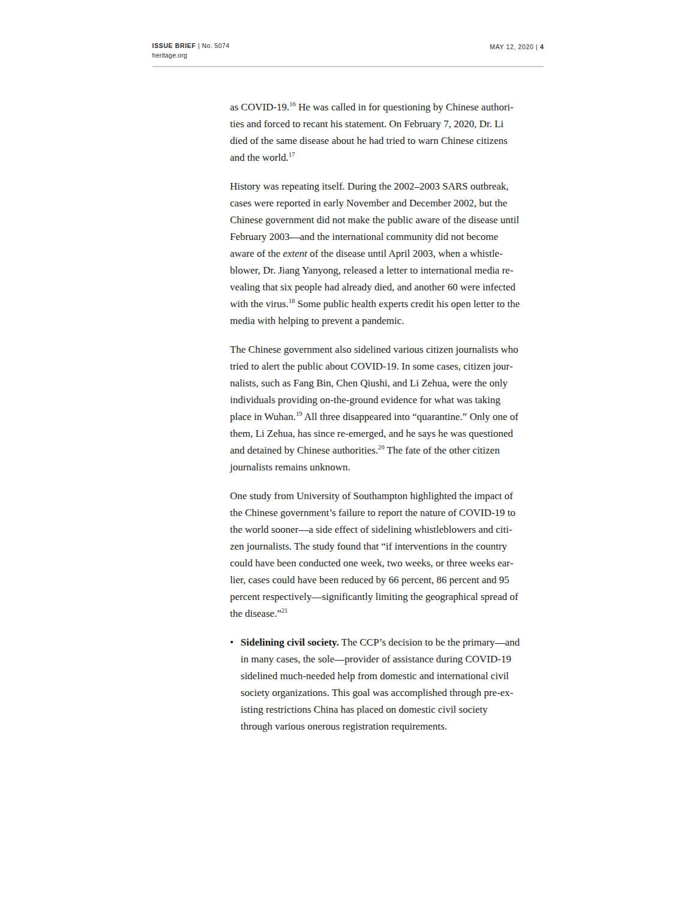ISSUE BRIEF | No. 5074
heritage.org
MAY 12, 2020 | 4
as COVID-19.16 He was called in for questioning by Chinese authorities and forced to recant his statement. On February 7, 2020, Dr. Li died of the same disease about he had tried to warn Chinese citizens and the world.17
History was repeating itself. During the 2002–2003 SARS outbreak, cases were reported in early November and December 2002, but the Chinese government did not make the public aware of the disease until February 2003—and the international community did not become aware of the extent of the disease until April 2003, when a whistleblower, Dr. Jiang Yanyong, released a letter to international media revealing that six people had already died, and another 60 were infected with the virus.18 Some public health experts credit his open letter to the media with helping to prevent a pandemic.
The Chinese government also sidelined various citizen journalists who tried to alert the public about COVID-19. In some cases, citizen journalists, such as Fang Bin, Chen Qiushi, and Li Zehua, were the only individuals providing on-the-ground evidence for what was taking place in Wuhan.19 All three disappeared into “quarantine.” Only one of them, Li Zehua, has since re-emerged, and he says he was questioned and detained by Chinese authorities.20 The fate of the other citizen journalists remains unknown.
One study from University of Southampton highlighted the impact of the Chinese government’s failure to report the nature of COVID-19 to the world sooner—a side effect of sidelining whistleblowers and citizen journalists. The study found that “if interventions in the country could have been conducted one week, two weeks, or three weeks earlier, cases could have been reduced by 66 percent, 86 percent and 95 percent respectively—significantly limiting the geographical spread of the disease.”21
Sidelining civil society. The CCP’s decision to be the primary—and in many cases, the sole—provider of assistance during COVID-19 sidelined much-needed help from domestic and international civil society organizations. This goal was accomplished through pre-existing restrictions China has placed on domestic civil society through various onerous registration requirements.